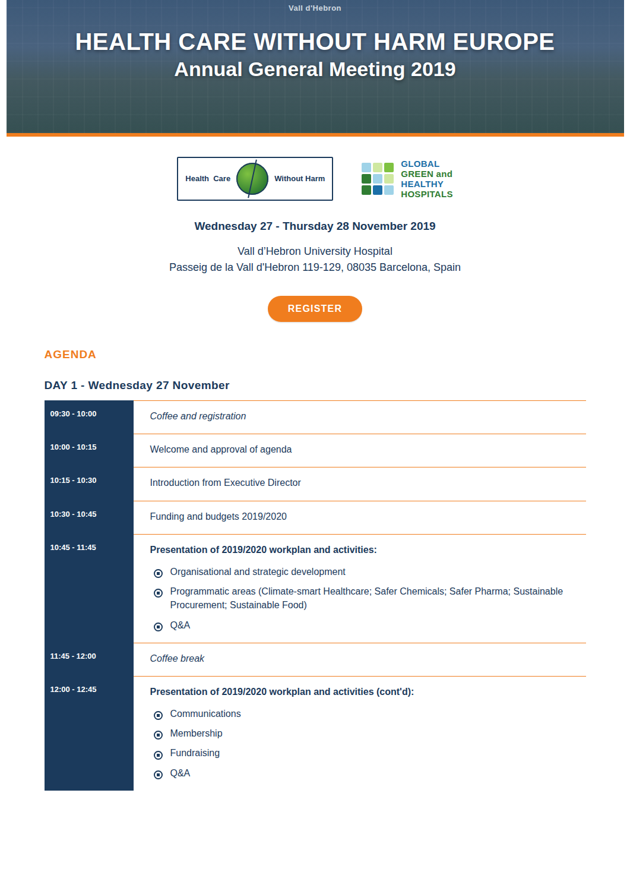Vall d'Hebron
HEALTH CARE WITHOUT HARM EUROPE
Annual General Meeting 2019
Health Care
Without Harm
GLOBAL
GREEN and
HEALTHY
HOSPITALS
Wednesday 27 - Thursday 28 November 2019
Vall d’Hebron University Hospital
Passeig de la Vall d'Hebron 119-129, 08035 Barcelona, Spain
REGISTER
AGENDA
DAY 1 - Wednesday 27 November
| 09:30 - 10:00 | Coffee and registration |
| 10:00 - 10:15 | Welcome and approval of agenda |
| 10:15 - 10:30 | Introduction from Executive Director |
| 10:30 - 10:45 | Funding and budgets 2019/2020 |
| 10:45 - 11:45 | Presentation of 2019/2020 workplan and activities: Organisational and strategic development Programmatic areas (Climate-smart Healthcare; Safer Chemicals; Safer Pharma; Sustainable Procurement; Sustainable Food) Q&A |
| 11:45 - 12:00 | Coffee break |
| 12:00 - 12:45 | Presentation of 2019/2020 workplan and activities (cont'd): Communications Membership Fundraising Q&A |